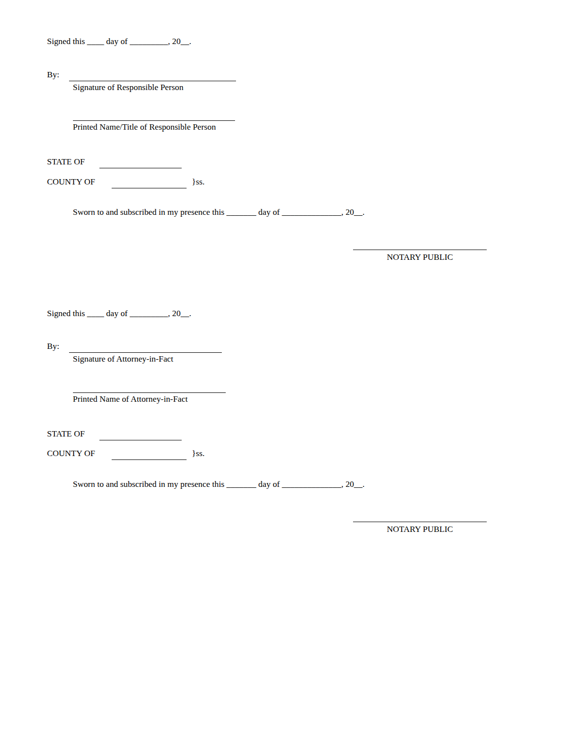Signed this ____ day of _________, 20__.
By:
Signature of Responsible Person
Printed Name/Title of Responsible Person
STATE OF
COUNTY OF }ss.
Sworn to and subscribed in my presence this _______ day of ______________, 20__.
NOTARY PUBLIC
Signed this ____ day of _________, 20__.
By:
Signature of Attorney-in-Fact
Printed Name of Attorney-in-Fact
STATE OF
COUNTY OF }ss.
Sworn to and subscribed in my presence this _______ day of ______________, 20__.
NOTARY PUBLIC